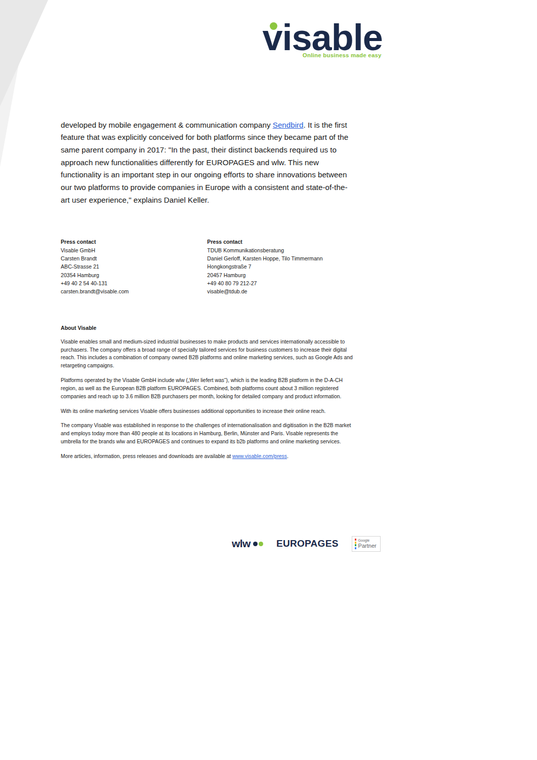visable
Online business made easy
developed by mobile engagement & communication company Sendbird. It is the first feature that was explicitly conceived for both platforms since they became part of the same parent company in 2017: "In the past, their distinct backends required us to approach new functionalities differently for EUROPAGES and wlw. This new functionality is an important step in our ongoing efforts to share innovations between our two platforms to provide companies in Europe with a consistent and state-of-the-art user experience," explains Daniel Keller.
Press contact Visable GmbH
Carsten Brandt
ABC-Strasse 21
20354 Hamburg
+49 40 2 54 40-131
carsten.brandt@visable.com
Press contact TDUB Kommunikationsberatung
Daniel Gerloff, Karsten Hoppe, Tilo Timmermann
Hongkongstraße 7
20457 Hamburg
+49 40 80 79 212-27
visable@tdub.de
About Visable
Visable enables small and medium-sized industrial businesses to make products and services internationally accessible to purchasers. The company offers a broad range of specially tailored services for business customers to increase their digital reach. This includes a combination of company owned B2B platforms and online marketing services, such as Google Ads and retargeting campaigns.
Platforms operated by the Visable GmbH include wlw („Wer liefert was“), which is the leading B2B platform in the D-A-CH region, as well as the European B2B platform EUROPAGES. Combined, both platforms count about 3 million registered companies and reach up to 3.6 million B2B purchasers per month, looking for detailed company and product information.
With its online marketing services Visable offers businesses additional opportunities to increase their online reach.
The company Visable was established in response to the challenges of internationalisation and digitisation in the B2B market and employs today more than 480 people at its locations in Hamburg, Berlin, Münster and Paris. Visable represents the umbrella for the brands wlw and EUROPAGES and continues to expand its b2b platforms and online marketing services.
More articles, information, press releases and downloads are available at www.visable.com/press.
wlw
EUROPAGES
Google
Partner